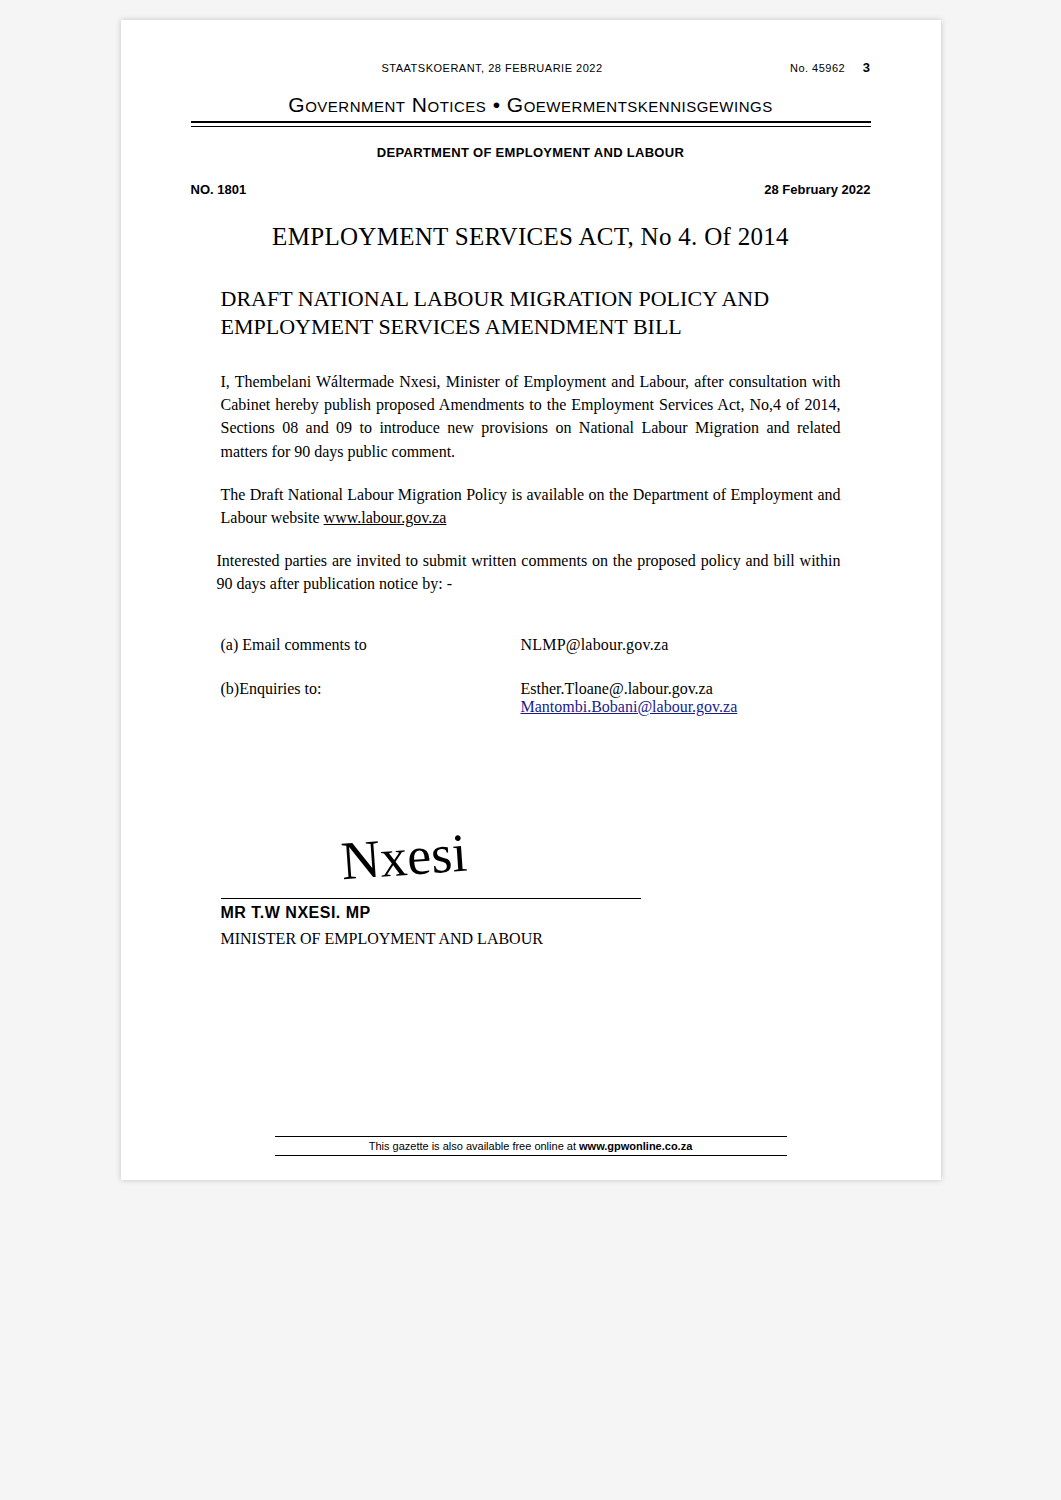STAATSKOERANT, 28 FEBRUARIE 2022
No. 45962 3
Government Notices • Goewermentskennisgewings
DEPARTMENT OF EMPLOYMENT AND LABOUR
NO. 1801 28 February 2022
EMPLOYMENT SERVICES ACT, No 4. Of 2014
DRAFT NATIONAL LABOUR MIGRATION POLICY AND EMPLOYMENT SERVICES AMENDMENT BILL
I, Thembelani Wáltermade Nxesi, Minister of Employment and Labour, after consultation with Cabinet hereby publish proposed Amendments to the Employment Services Act, No,4 of 2014, Sections 08 and 09 to introduce new provisions on National Labour Migration and related matters for 90 days public comment.
The Draft National Labour Migration Policy is available on the Department of Employment and Labour website www.labour.gov.za
Interested parties are invited to submit written comments on the proposed policy and bill within 90 days after publication notice by: -
(a) Email comments to
NLMP@labour.gov.za
(b)Enquiries to:
Esther.Tloane@.labour.gov.za
Mantombi.Bobani@labour.gov.za
Nxesi
MR T.W NXESI. MP
MINISTER OF EMPLOYMENT AND LABOUR
This gazette is also available free online at www.gpwonline.co.za